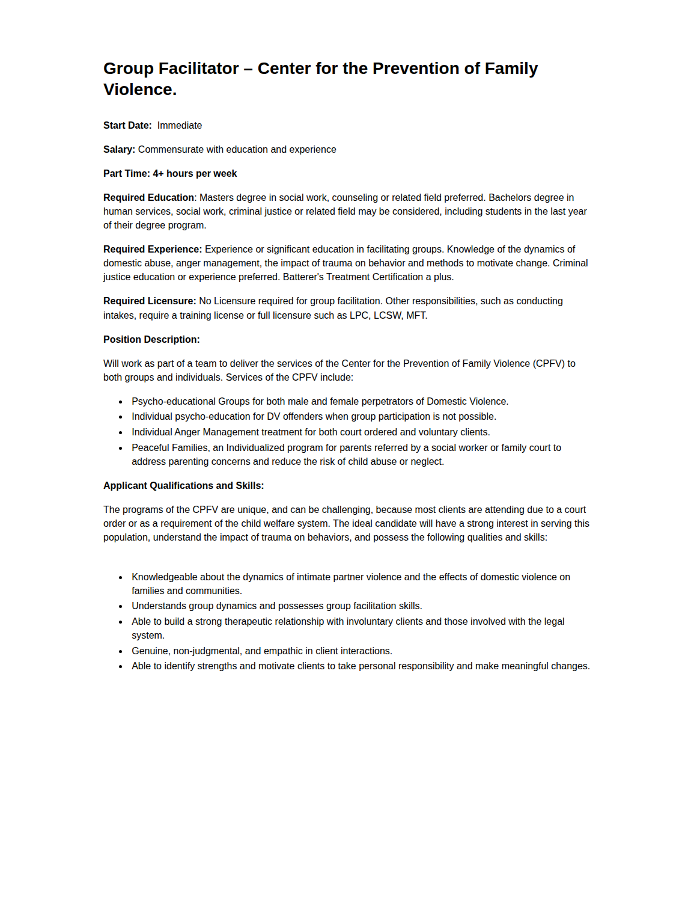Group Facilitator – Center for the Prevention of Family Violence.
Start Date: Immediate
Salary: Commensurate with education and experience
Part Time: 4+ hours per week
Required Education: Masters degree in social work, counseling or related field preferred. Bachelors degree in human services, social work, criminal justice or related field may be considered, including students in the last year of their degree program.
Required Experience: Experience or significant education in facilitating groups. Knowledge of the dynamics of domestic abuse, anger management, the impact of trauma on behavior and methods to motivate change. Criminal justice education or experience preferred. Batterer's Treatment Certification a plus.
Required Licensure: No Licensure required for group facilitation. Other responsibilities, such as conducting intakes, require a training license or full licensure such as LPC, LCSW, MFT.
Position Description:
Will work as part of a team to deliver the services of the Center for the Prevention of Family Violence (CPFV) to both groups and individuals. Services of the CPFV include:
Psycho-educational Groups for both male and female perpetrators of Domestic Violence.
Individual psycho-education for DV offenders when group participation is not possible.
Individual Anger Management treatment for both court ordered and voluntary clients.
Peaceful Families, an Individualized program for parents referred by a social worker or family court to address parenting concerns and reduce the risk of child abuse or neglect.
Applicant Qualifications and Skills:
The programs of the CPFV are unique, and can be challenging, because most clients are attending due to a court order or as a requirement of the child welfare system. The ideal candidate will have a strong interest in serving this population, understand the impact of trauma on behaviors, and possess the following qualities and skills:
Knowledgeable about the dynamics of intimate partner violence and the effects of domestic violence on families and communities.
Understands group dynamics and possesses group facilitation skills.
Able to build a strong therapeutic relationship with involuntary clients and those involved with the legal system.
Genuine, non-judgmental, and empathic in client interactions.
Able to identify strengths and motivate clients to take personal responsibility and make meaningful changes.